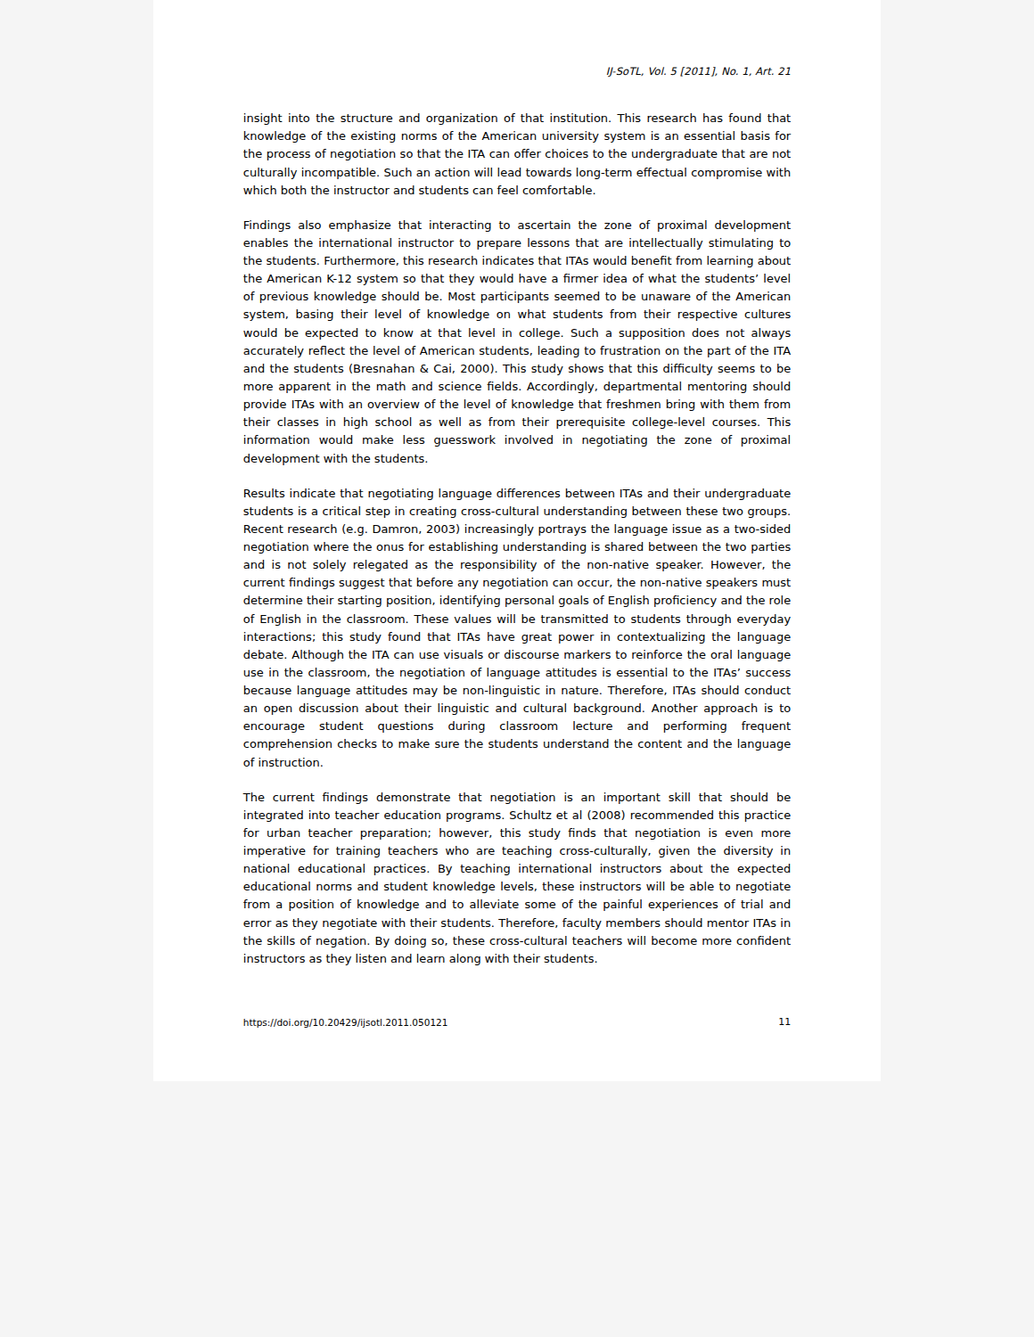IJ-SoTL, Vol. 5 [2011], No. 1, Art. 21
insight into the structure and organization of that institution. This research has found that knowledge of the existing norms of the American university system is an essential basis for the process of negotiation so that the ITA can offer choices to the undergraduate that are not culturally incompatible. Such an action will lead towards long-term effectual compromise with which both the instructor and students can feel comfortable.
Findings also emphasize that interacting to ascertain the zone of proximal development enables the international instructor to prepare lessons that are intellectually stimulating to the students. Furthermore, this research indicates that ITAs would benefit from learning about the American K-12 system so that they would have a firmer idea of what the students’ level of previous knowledge should be. Most participants seemed to be unaware of the American system, basing their level of knowledge on what students from their respective cultures would be expected to know at that level in college. Such a supposition does not always accurately reflect the level of American students, leading to frustration on the part of the ITA and the students (Bresnahan & Cai, 2000). This study shows that this difficulty seems to be more apparent in the math and science fields. Accordingly, departmental mentoring should provide ITAs with an overview of the level of knowledge that freshmen bring with them from their classes in high school as well as from their prerequisite college-level courses. This information would make less guesswork involved in negotiating the zone of proximal development with the students.
Results indicate that negotiating language differences between ITAs and their undergraduate students is a critical step in creating cross-cultural understanding between these two groups. Recent research (e.g. Damron, 2003) increasingly portrays the language issue as a two-sided negotiation where the onus for establishing understanding is shared between the two parties and is not solely relegated as the responsibility of the non-native speaker. However, the current findings suggest that before any negotiation can occur, the non-native speakers must determine their starting position, identifying personal goals of English proficiency and the role of English in the classroom. These values will be transmitted to students through everyday interactions; this study found that ITAs have great power in contextualizing the language debate. Although the ITA can use visuals or discourse markers to reinforce the oral language use in the classroom, the negotiation of language attitudes is essential to the ITAs’ success because language attitudes may be non-linguistic in nature. Therefore, ITAs should conduct an open discussion about their linguistic and cultural background. Another approach is to encourage student questions during classroom lecture and performing frequent comprehension checks to make sure the students understand the content and the language of instruction.
The current findings demonstrate that negotiation is an important skill that should be integrated into teacher education programs. Schultz et al (2008) recommended this practice for urban teacher preparation; however, this study finds that negotiation is even more imperative for training teachers who are teaching cross-culturally, given the diversity in national educational practices. By teaching international instructors about the expected educational norms and student knowledge levels, these instructors will be able to negotiate from a position of knowledge and to alleviate some of the painful experiences of trial and error as they negotiate with their students. Therefore, faculty members should mentor ITAs in the skills of negation. By doing so, these cross-cultural teachers will become more confident instructors as they listen and learn along with their students.
https://doi.org/10.20429/ijsotl.2011.050121 11